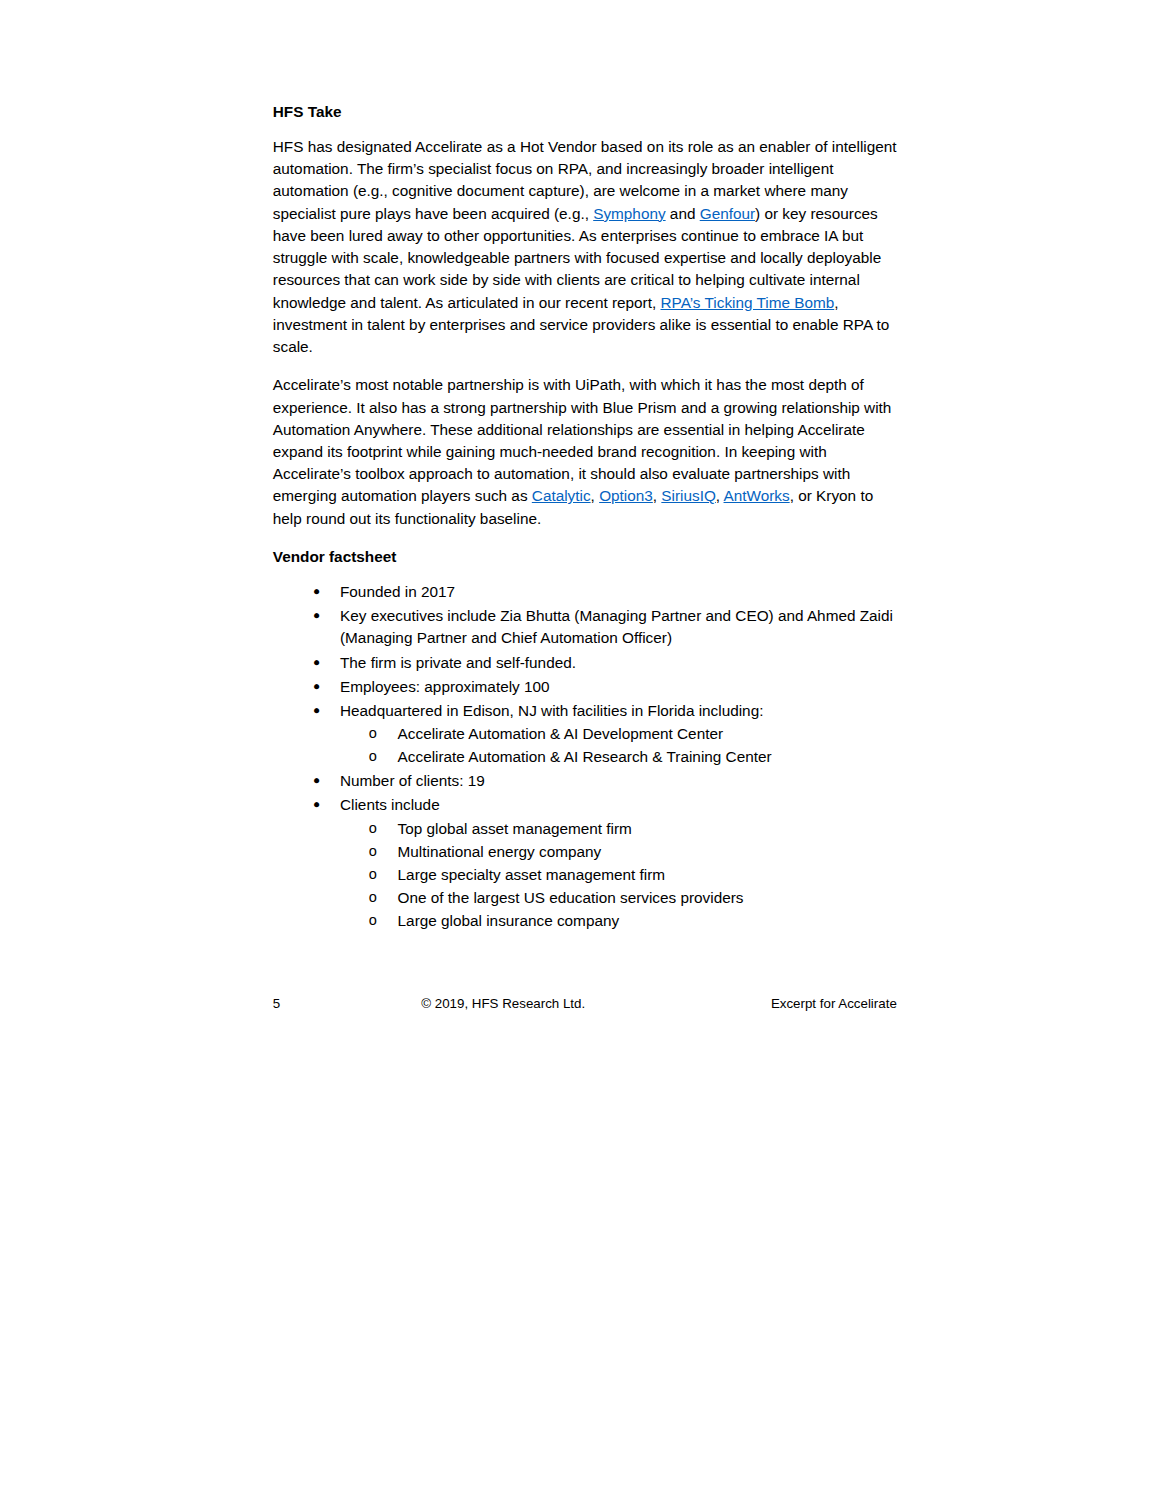HFS Take
HFS has designated Accelirate as a Hot Vendor based on its role as an enabler of intelligent automation. The firm’s specialist focus on RPA, and increasingly broader intelligent automation (e.g., cognitive document capture), are welcome in a market where many specialist pure plays have been acquired (e.g., Symphony and Genfour) or key resources have been lured away to other opportunities. As enterprises continue to embrace IA but struggle with scale, knowledgeable partners with focused expertise and locally deployable resources that can work side by side with clients are critical to helping cultivate internal knowledge and talent. As articulated in our recent report, RPA’s Ticking Time Bomb, investment in talent by enterprises and service providers alike is essential to enable RPA to scale.
Accelirate’s most notable partnership is with UiPath, with which it has the most depth of experience. It also has a strong partnership with Blue Prism and a growing relationship with Automation Anywhere. These additional relationships are essential in helping Accelirate expand its footprint while gaining much-needed brand recognition. In keeping with Accelirate’s toolbox approach to automation, it should also evaluate partnerships with emerging automation players such as Catalytic, Option3, SiriusIQ, AntWorks, or Kryon to help round out its functionality baseline.
Vendor factsheet
Founded in 2017
Key executives include Zia Bhutta (Managing Partner and CEO) and Ahmed Zaidi (Managing Partner and Chief Automation Officer)
The firm is private and self-funded.
Employees: approximately 100
Headquartered in Edison, NJ with facilities in Florida including:
Accelirate Automation & AI Development Center
Accelirate Automation & AI Research & Training Center
Number of clients: 19
Clients include
Top global asset management firm
Multinational energy company
Large specialty asset management firm
One of the largest US education services providers
Large global insurance company
5
© 2019, HFS Research Ltd.
Excerpt for Accelirate